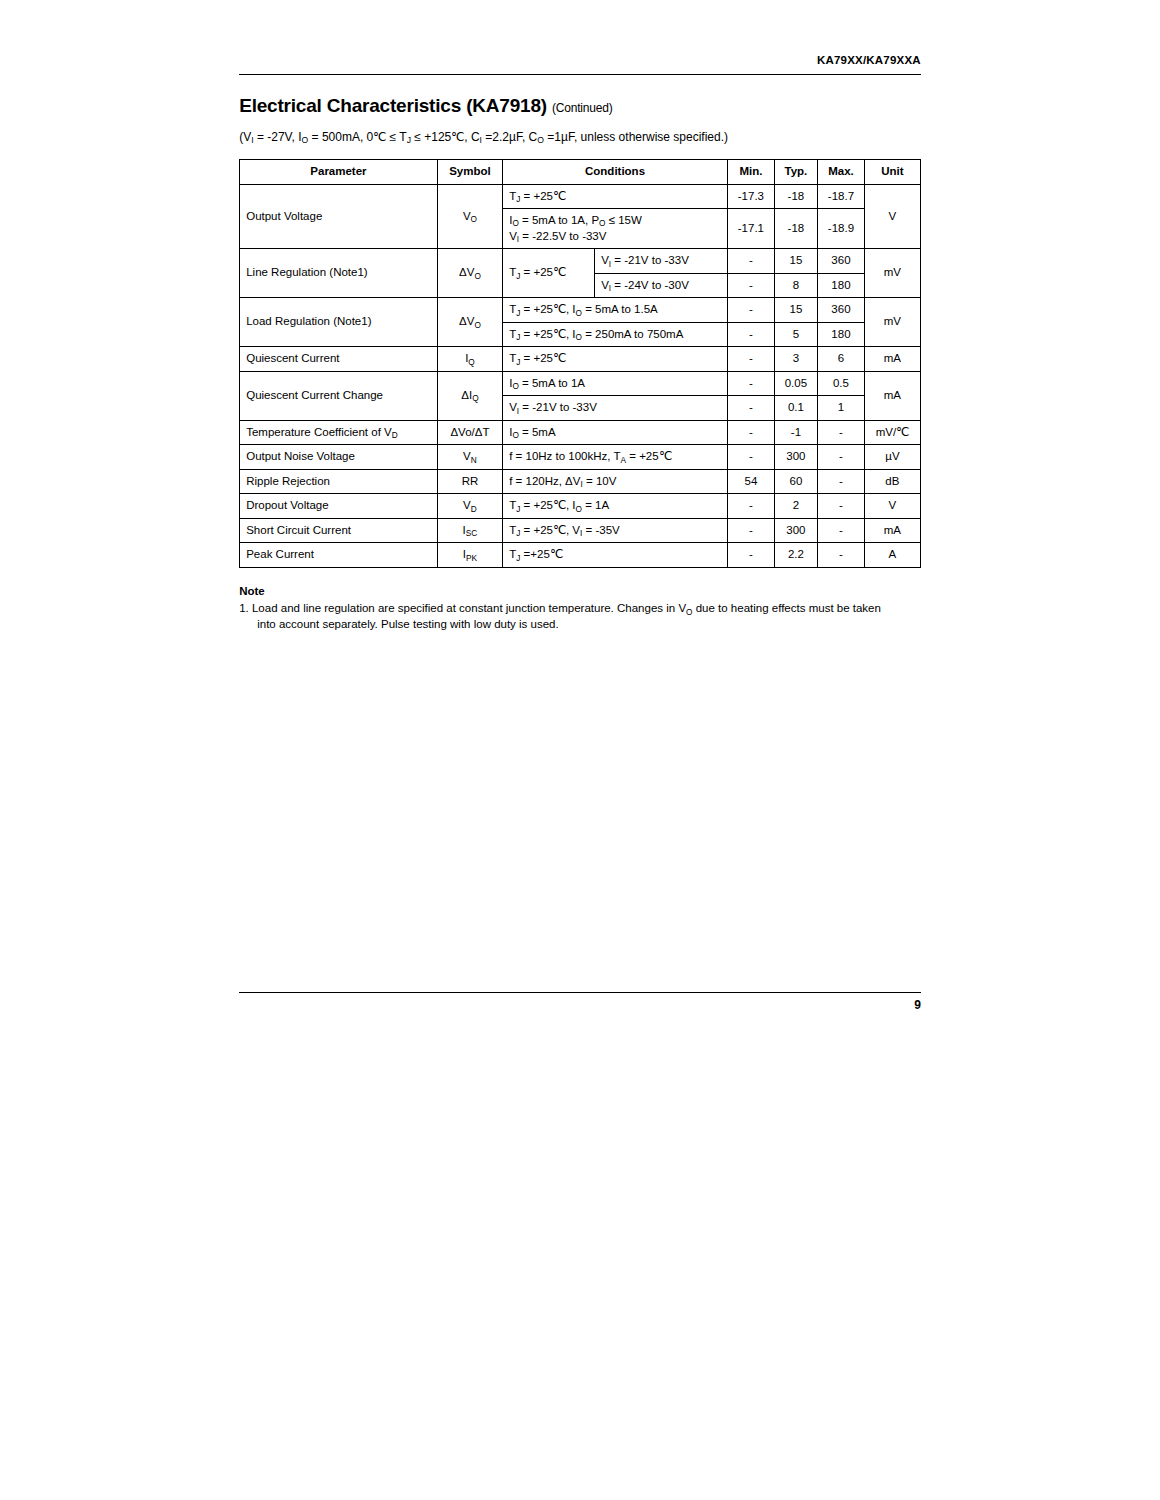KA79XX/KA79XXA
Electrical Characteristics (KA7918) (Continued)
(VI = -27V, IO = 500mA, 0℃ ≤ TJ ≤ +125℃, CI =2.2µF, CO =1µF, unless otherwise specified.)
| Parameter | Symbol | Conditions | Min. | Typ. | Max. | Unit |
| --- | --- | --- | --- | --- | --- | --- |
| Output Voltage | V O | T J = +25℃ | -17.3 | -18 | -18.7 | V |
| I O = 5mA to 1A, P O ≤ 15W V I = -22.5V to -33V | -17.1 | -18 | -18.9 |
| Line Regulation (Note1) | ΔV O | T J = +25℃ | V I = -21V to -33V | - | 15 | 360 | mV |
| V I = -24V to -30V | - | 8 | 180 |
| Load Regulation (Note1) | ΔV O | T J = +25℃, I O = 5mA to 1.5A | - | 15 | 360 | mV |
| T J = +25℃, I O = 250mA to 750mA | - | 5 | 180 |
| Quiescent Current | I Q | T J = +25℃ | - | 3 | 6 | mA |
| Quiescent Current Change | ΔI Q | I O = 5mA to 1A | - | 0.05 | 0.5 | mA |
| V I = -21V to -33V | - | 0.1 | 1 |
| Temperature Coefficient of V D | ΔVo/ΔT | I O = 5mA | - | -1 | - | mV/℃ |
| Output Noise Voltage | V N | f = 10Hz to 100kHz, T A = +25℃ | - | 300 | - | µV |
| Ripple Rejection | RR | f = 120Hz, ΔV I = 10V | 54 | 60 | - | dB |
| Dropout Voltage | V D | T J = +25℃, I O = 1A | - | 2 | - | V |
| Short Circuit Current | I SC | T J = +25℃, V I = -35V | - | 300 | - | mA |
| Peak Current | I PK | T J =+25℃ | - | 2.2 | - | A |
Note
1. Load and line regulation are specified at constant junction temperature. Changes in VO due to heating effects must be taken into account separately. Pulse testing with low duty is used.
9